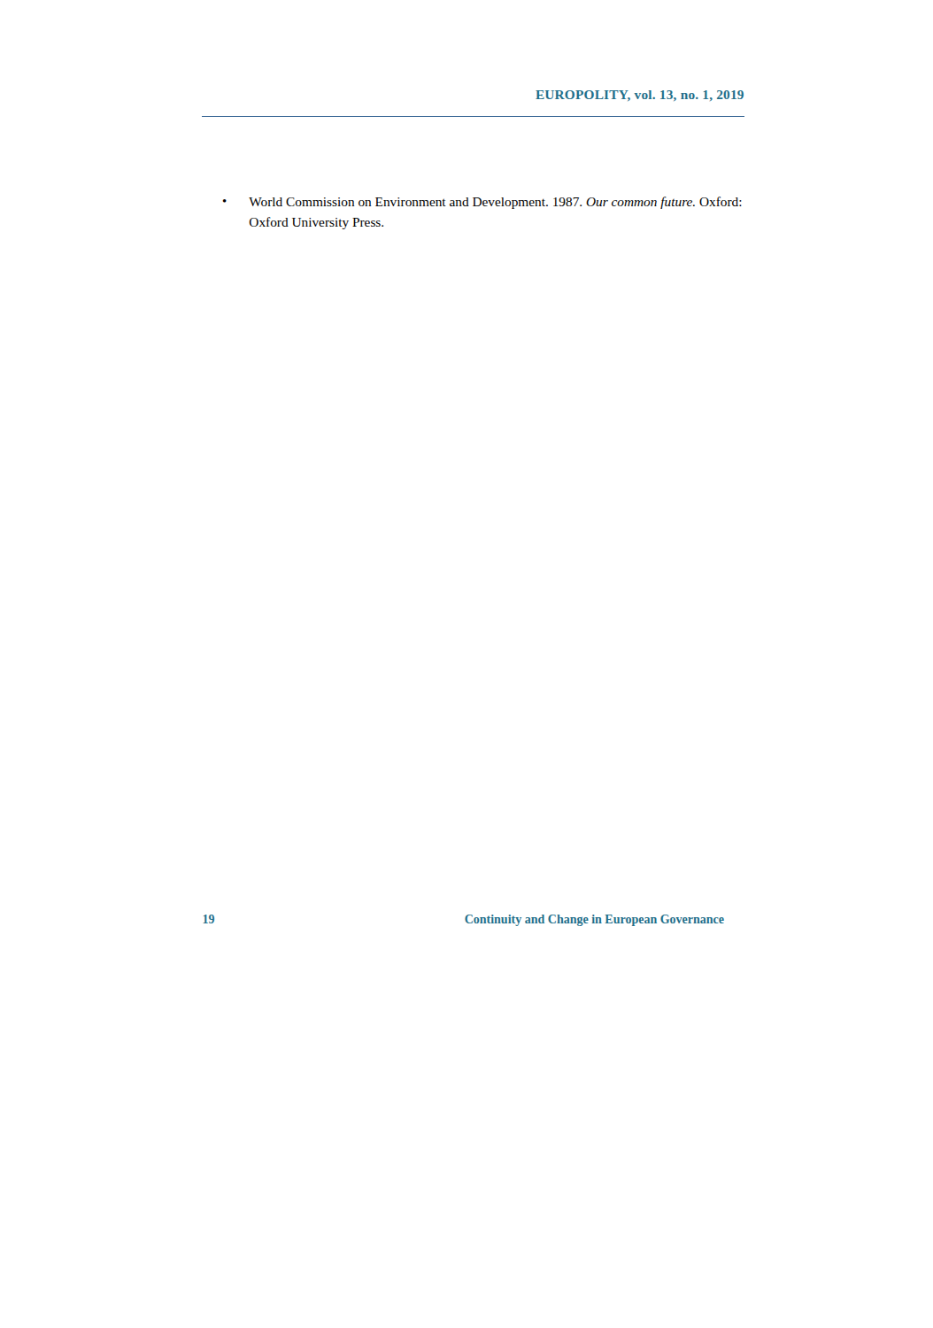EUROPOLITY, vol. 13, no. 1, 2019
World Commission on Environment and Development. 1987. Our common future. Oxford: Oxford University Press.
19 Continuity and Change in European Governance